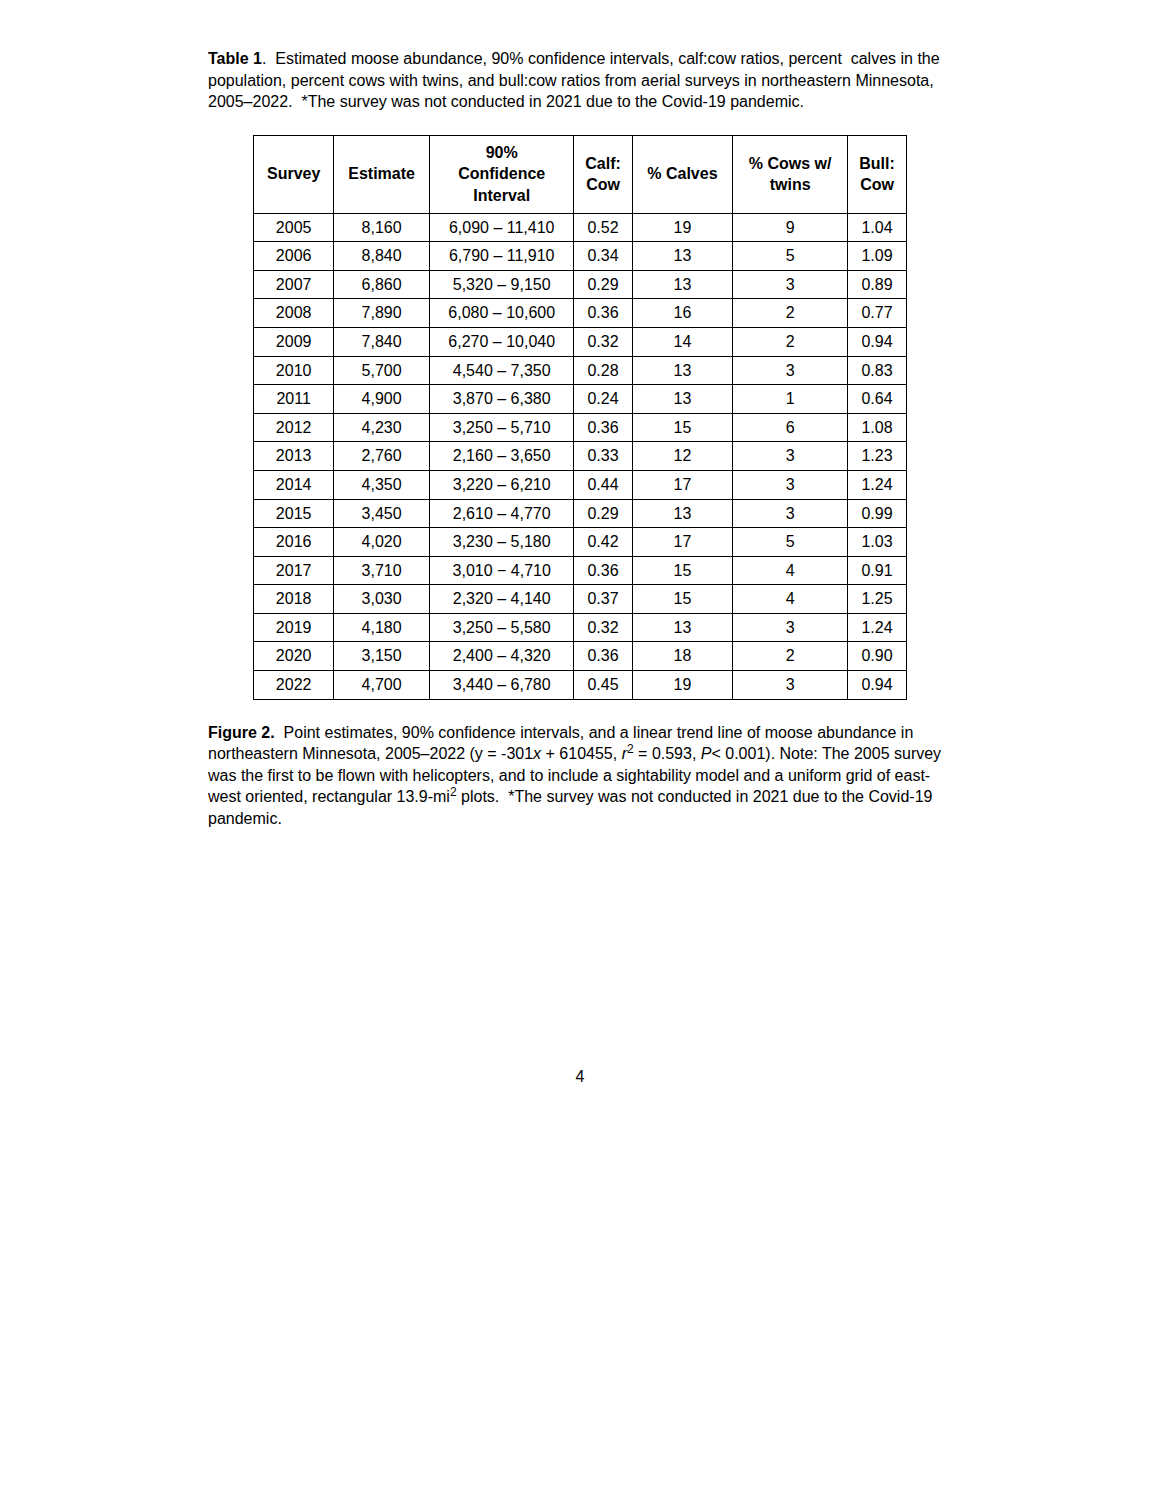Table 1. Estimated moose abundance, 90% confidence intervals, calf:cow ratios, percent calves in the population, percent cows with twins, and bull:cow ratios from aerial surveys in northeastern Minnesota, 2005–2022. *The survey was not conducted in 2021 due to the Covid-19 pandemic.
| Survey | Estimate | 90% Confidence Interval | Calf: Cow | % Calves | % Cows w/ twins | Bull: Cow |
| --- | --- | --- | --- | --- | --- | --- |
| 2005 | 8,160 | 6,090 – 11,410 | 0.52 | 19 | 9 | 1.04 |
| 2006 | 8,840 | 6,790 – 11,910 | 0.34 | 13 | 5 | 1.09 |
| 2007 | 6,860 | 5,320 – 9,150 | 0.29 | 13 | 3 | 0.89 |
| 2008 | 7,890 | 6,080 – 10,600 | 0.36 | 16 | 2 | 0.77 |
| 2009 | 7,840 | 6,270 – 10,040 | 0.32 | 14 | 2 | 0.94 |
| 2010 | 5,700 | 4,540 – 7,350 | 0.28 | 13 | 3 | 0.83 |
| 2011 | 4,900 | 3,870 – 6,380 | 0.24 | 13 | 1 | 0.64 |
| 2012 | 4,230 | 3,250 – 5,710 | 0.36 | 15 | 6 | 1.08 |
| 2013 | 2,760 | 2,160 – 3,650 | 0.33 | 12 | 3 | 1.23 |
| 2014 | 4,350 | 3,220 – 6,210 | 0.44 | 17 | 3 | 1.24 |
| 2015 | 3,450 | 2,610 – 4,770 | 0.29 | 13 | 3 | 0.99 |
| 2016 | 4,020 | 3,230 – 5,180 | 0.42 | 17 | 5 | 1.03 |
| 2017 | 3,710 | 3,010 − 4,710 | 0.36 | 15 | 4 | 0.91 |
| 2018 | 3,030 | 2,320 – 4,140 | 0.37 | 15 | 4 | 1.25 |
| 2019 | 4,180 | 3,250 – 5,580 | 0.32 | 13 | 3 | 1.24 |
| 2020 | 3,150 | 2,400 – 4,320 | 0.36 | 18 | 2 | 0.90 |
| 2022 | 4,700 | 3,440 – 6,780 | 0.45 | 19 | 3 | 0.94 |
Figure 2. Point estimates, 90% confidence intervals, and a linear trend line of moose abundance in northeastern Minnesota, 2005–2022 (y = -301x + 610455, r2 = 0.593, P< 0.001). Note: The 2005 survey was the first to be flown with helicopters, and to include a sightability model and a uniform grid of east-west oriented, rectangular 13.9-mi2 plots. *The survey was not conducted in 2021 due to the Covid-19 pandemic.
4